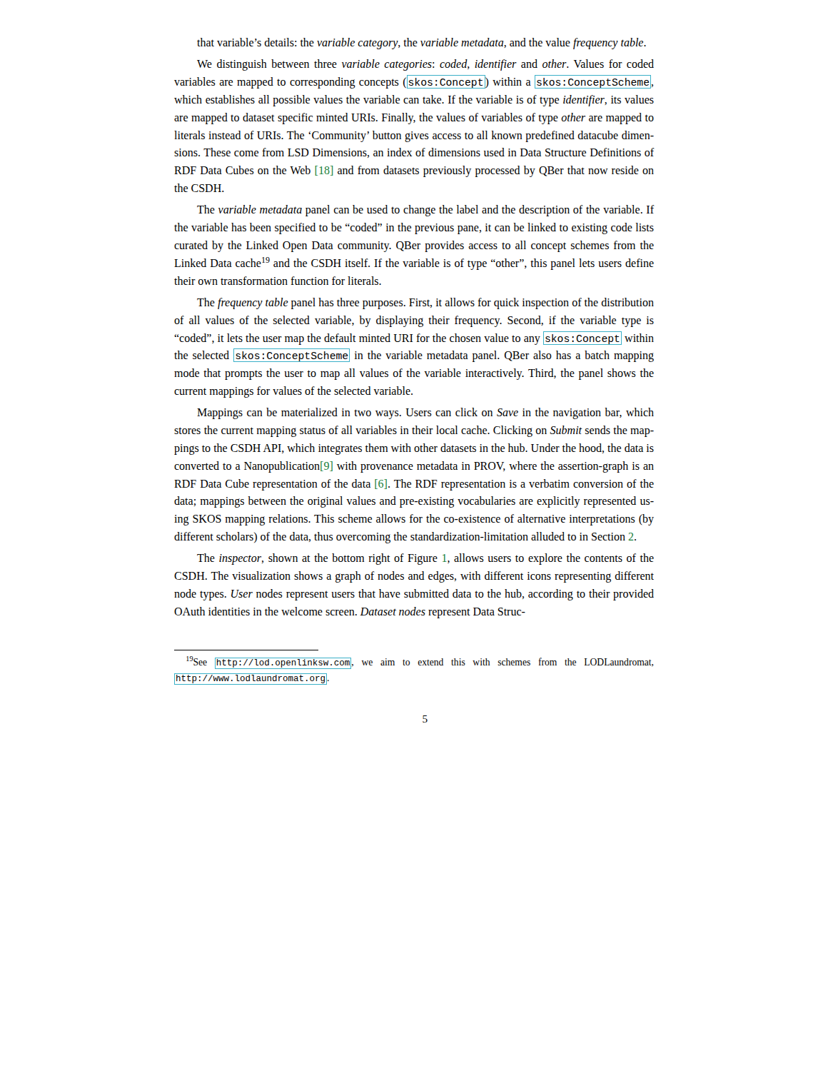that variable’s details: the variable category, the variable metadata, and the value frequency table.
We distinguish between three variable categories: coded, identifier and other. Values for coded variables are mapped to corresponding concepts (skos:Concept) within a skos:ConceptScheme, which establishes all possible values the variable can take. If the variable is of type identifier, its values are mapped to dataset specific minted URIs. Finally, the values of variables of type other are mapped to literals instead of URIs. The ‘Community’ button gives access to all known predefined datacube dimensions. These come from LSD Dimensions, an index of dimensions used in Data Structure Definitions of RDF Data Cubes on the Web [18] and from datasets previously processed by QBer that now reside on the CSDH.
The variable metadata panel can be used to change the label and the description of the variable. If the variable has been specified to be “coded” in the previous pane, it can be linked to existing code lists curated by the Linked Open Data community. QBer provides access to all concept schemes from the Linked Data cache19 and the CSDH itself. If the variable is of type “other”, this panel lets users define their own transformation function for literals.
The frequency table panel has three purposes. First, it allows for quick inspection of the distribution of all values of the selected variable, by displaying their frequency. Second, if the variable type is “coded”, it lets the user map the default minted URI for the chosen value to any skos:Concept within the selected skos:ConceptScheme in the variable metadata panel. QBer also has a batch mapping mode that prompts the user to map all values of the variable interactively. Third, the panel shows the current mappings for values of the selected variable.
Mappings can be materialized in two ways. Users can click on Save in the navigation bar, which stores the current mapping status of all variables in their local cache. Clicking on Submit sends the mappings to the CSDH API, which integrates them with other datasets in the hub. Under the hood, the data is converted to a Nanopublication[9] with provenance metadata in PROV, where the assertion-graph is an RDF Data Cube representation of the data [6]. The RDF representation is a verbatim conversion of the data; mappings between the original values and pre-existing vocabularies are explicitly represented using SKOS mapping relations. This scheme allows for the co-existence of alternative interpretations (by different scholars) of the data, thus overcoming the standardization-limitation alluded to in Section 2.
The inspector, shown at the bottom right of Figure 1, allows users to explore the contents of the CSDH. The visualization shows a graph of nodes and edges, with different icons representing different node types. User nodes represent users that have submitted data to the hub, according to their provided OAuth identities in the welcome screen. Dataset nodes represent Data Struc-
19See http://lod.openlinksw.com, we aim to extend this with schemes from the LODLaundromat, http://www.lodlaundromat.org.
5